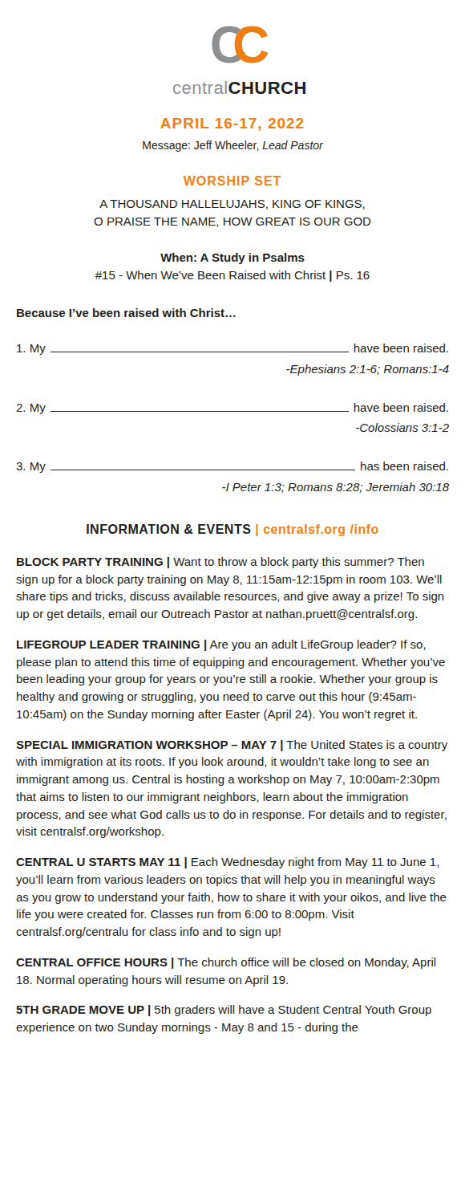CC
central CHURCH
APRIL 16-17, 2022
Message: Jeff Wheeler, Lead Pastor
WORSHIP SET
A THOUSAND HALLELUJAHS, KING OF KINGS,
O PRAISE THE NAME, HOW GREAT IS OUR GOD
When: A Study in Psalms
#15 - When We’ve Been Raised with Christ | Ps. 16
Because I’ve been raised with Christ…
1. My have been raised.
-Ephesians 2:1-6; Romans:1-4
2. My have been raised.
-Colossians 3:1-2
3. My has been raised.
-I Peter 1:3; Romans 8:28; Jeremiah 30:18
INFORMATION & EVENTS | centralsf.org /info
BLOCK PARTY TRAINING | Want to throw a block party this summer? Then sign up for a block party training on May 8, 11:15am-12:15pm in room 103. We’ll share tips and tricks, discuss available resources, and give away a prize! To sign up or get details, email our Outreach Pastor at nathan.pruett@centralsf.org.
LIFEGROUP LEADER TRAINING | Are you an adult LifeGroup leader? If so, please plan to attend this time of equipping and encouragement. Whether you’ve been leading your group for years or you’re still a rookie. Whether your group is healthy and growing or struggling, you need to carve out this hour (9:45am-10:45am) on the Sunday morning after Easter (April 24). You won’t regret it.
SPECIAL IMMIGRATION WORKSHOP – MAY 7 | The United States is a country with immigration at its roots. If you look around, it wouldn’t take long to see an immigrant among us. Central is hosting a workshop on May 7, 10:00am-2:30pm that aims to listen to our immigrant neighbors, learn about the immigration process, and see what God calls us to do in response. For details and to register, visit centralsf.org/workshop.
CENTRAL U STARTS MAY 11 | Each Wednesday night from May 11 to June 1, you’ll learn from various leaders on topics that will help you in meaningful ways as you grow to understand your faith, how to share it with your oikos, and live the life you were created for. Classes run from 6:00 to 8:00pm. Visit centralsf.org/centralu for class info and to sign up!
CENTRAL OFFICE HOURS | The church office will be closed on Monday, April 18. Normal operating hours will resume on April 19.
5TH GRADE MOVE UP | 5th graders will have a Student Central Youth Group experience on two Sunday mornings - May 8 and 15 - during the